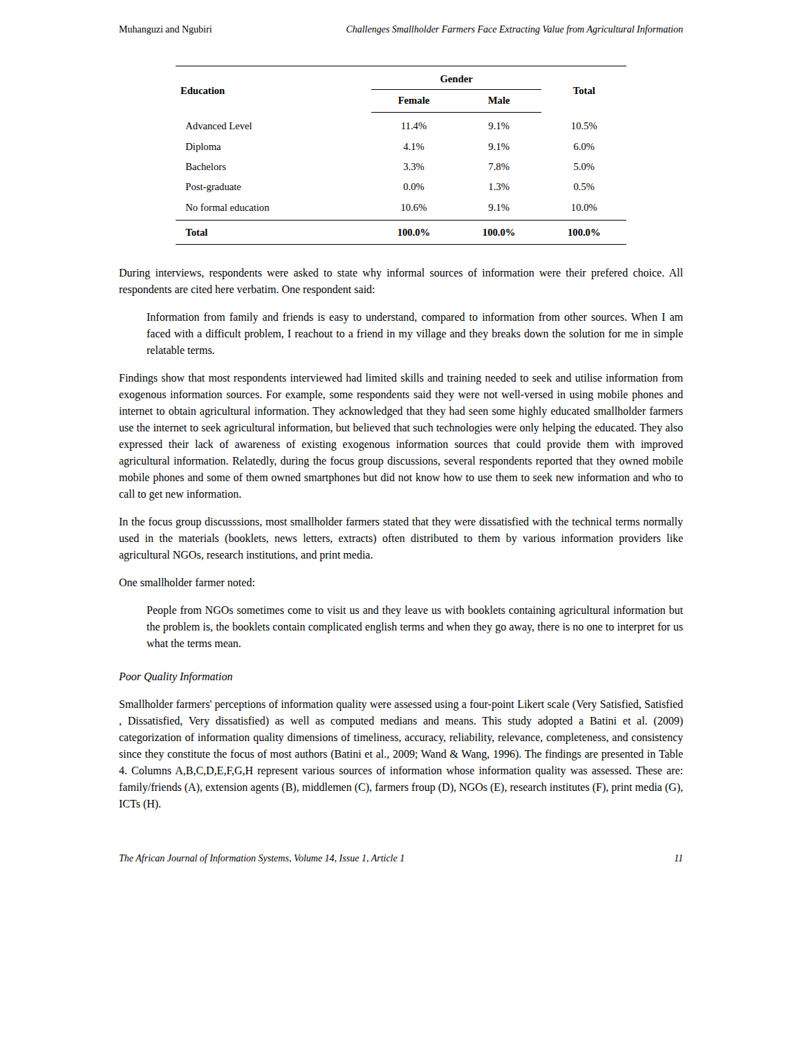Muhanguzi and Ngubiri Challenges Smallholder Farmers Face Extracting Value from Agricultural Information
| Education | Gender | Total |
| --- | --- | --- |
| Female | Male |
| Advanced Level | 11.4% | 9.1% | 10.5% |
| Diploma | 4.1% | 9.1% | 6.0% |
| Bachelors | 3.3% | 7.8% | 5.0% |
| Post-graduate | 0.0% | 1.3% | 0.5% |
| No formal education | 10.6% | 9.1% | 10.0% |
| Total | 100.0% | 100.0% | 100.0% |
During interviews, respondents were asked to state why informal sources of information were their prefered choice. All respondents are cited here verbatim. One respondent said:
Information from family and friends is easy to understand, compared to information from other sources. When I am faced with a difficult problem, I reachout to a friend in my village and they breaks down the solution for me in simple relatable terms.
Findings show that most respondents interviewed had limited skills and training needed to seek and utilise information from exogenous information sources. For example, some respondents said they were not well-versed in using mobile phones and internet to obtain agricultural information. They acknowledged that they had seen some highly educated smallholder farmers use the internet to seek agricultural information, but believed that such technologies were only helping the educated. They also expressed their lack of awareness of existing exogenous information sources that could provide them with improved agricultural information. Relatedly, during the focus group discussions, several respondents reported that they owned mobile mobile phones and some of them owned smartphones but did not know how to use them to seek new information and who to call to get new information.
In the focus group discusssions, most smallholder farmers stated that they were dissatisfied with the technical terms normally used in the materials (booklets, news letters, extracts) often distributed to them by various information providers like agricultural NGOs, research institutions, and print media.
One smallholder farmer noted:
People from NGOs sometimes come to visit us and they leave us with booklets containing agricultural information but the problem is, the booklets contain complicated english terms and when they go away, there is no one to interpret for us what the terms mean.
Poor Quality Information
Smallholder farmers' perceptions of information quality were assessed using a four-point Likert scale (Very Satisfied, Satisfied , Dissatisfied, Very dissatisfied) as well as computed medians and means. This study adopted a Batini et al. (2009) categorization of information quality dimensions of timeliness, accuracy, reliability, relevance, completeness, and consistency since they constitute the focus of most authors (Batini et al., 2009; Wand & Wang, 1996). The findings are presented in Table 4. Columns A,B,C,D,E,F,G,H represent various sources of information whose information quality was assessed. These are: family/friends (A), extension agents (B), middlemen (C), farmers froup (D), NGOs (E), research institutes (F), print media (G), ICTs (H).
The African Journal of Information Systems, Volume 14, Issue 1, Article 1 11